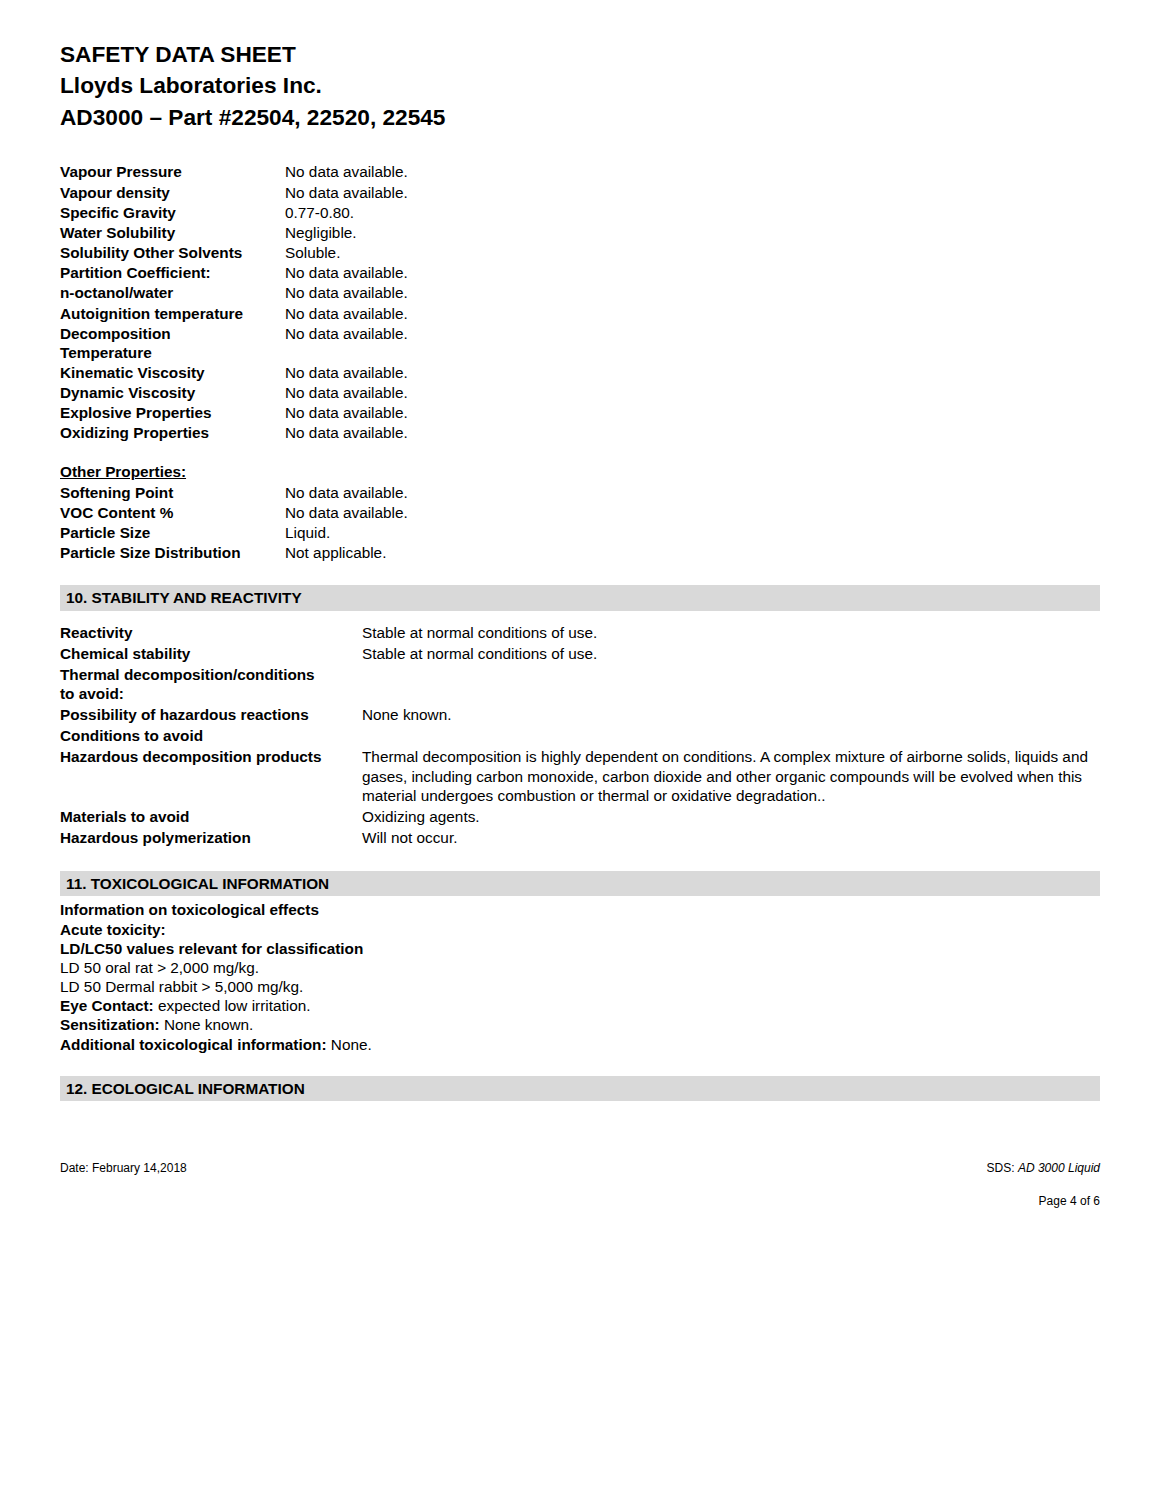SAFETY DATA SHEET
Lloyds Laboratories Inc.
AD3000 – Part #22504, 22520, 22545
| Vapour Pressure | No data available. |
| Vapour density | No data available. |
| Specific Gravity | 0.77-0.80. |
| Water Solubility | Negligible. |
| Solubility Other Solvents | Soluble. |
| Partition Coefficient: | No data available. |
| n-octanol/water | No data available. |
| Autoignition temperature | No data available. |
| Decomposition Temperature | No data available. |
| Kinematic Viscosity | No data available. |
| Dynamic Viscosity | No data available. |
| Explosive Properties | No data available. |
| Oxidizing Properties | No data available. |
Other Properties:
| Softening Point | No data available. |
| VOC Content % | No data available. |
| Particle Size | Liquid. |
| Particle Size Distribution | Not applicable. |
10. STABILITY AND REACTIVITY
| Reactivity | Stable at normal conditions of use. |
| Chemical stability | Stable at normal conditions of use. |
| Thermal decomposition/conditions to avoid: | |
| Possibility of hazardous reactions | None known. |
| Conditions to avoid | |
| Hazardous decomposition products | Thermal decomposition is highly dependent on conditions. A complex mixture of airborne solids, liquids and gases, including carbon monoxide, carbon dioxide and other organic compounds will be evolved when this material undergoes combustion or thermal or oxidative degradation.. |
| Materials to avoid | Oxidizing agents. |
| Hazardous polymerization | Will not occur. |
11. TOXICOLOGICAL INFORMATION
Information on toxicological effects
Acute toxicity:
LD/LC50 values relevant for classification
LD 50 oral rat > 2,000 mg/kg.
LD 50 Dermal rabbit > 5,000 mg/kg.
Eye Contact: expected low irritation.
Sensitization: None known.
Additional toxicological information: None.
12. ECOLOGICAL INFORMATION
Date: February 14,2018
SDS: AD 3000 Liquid
Page 4 of 6